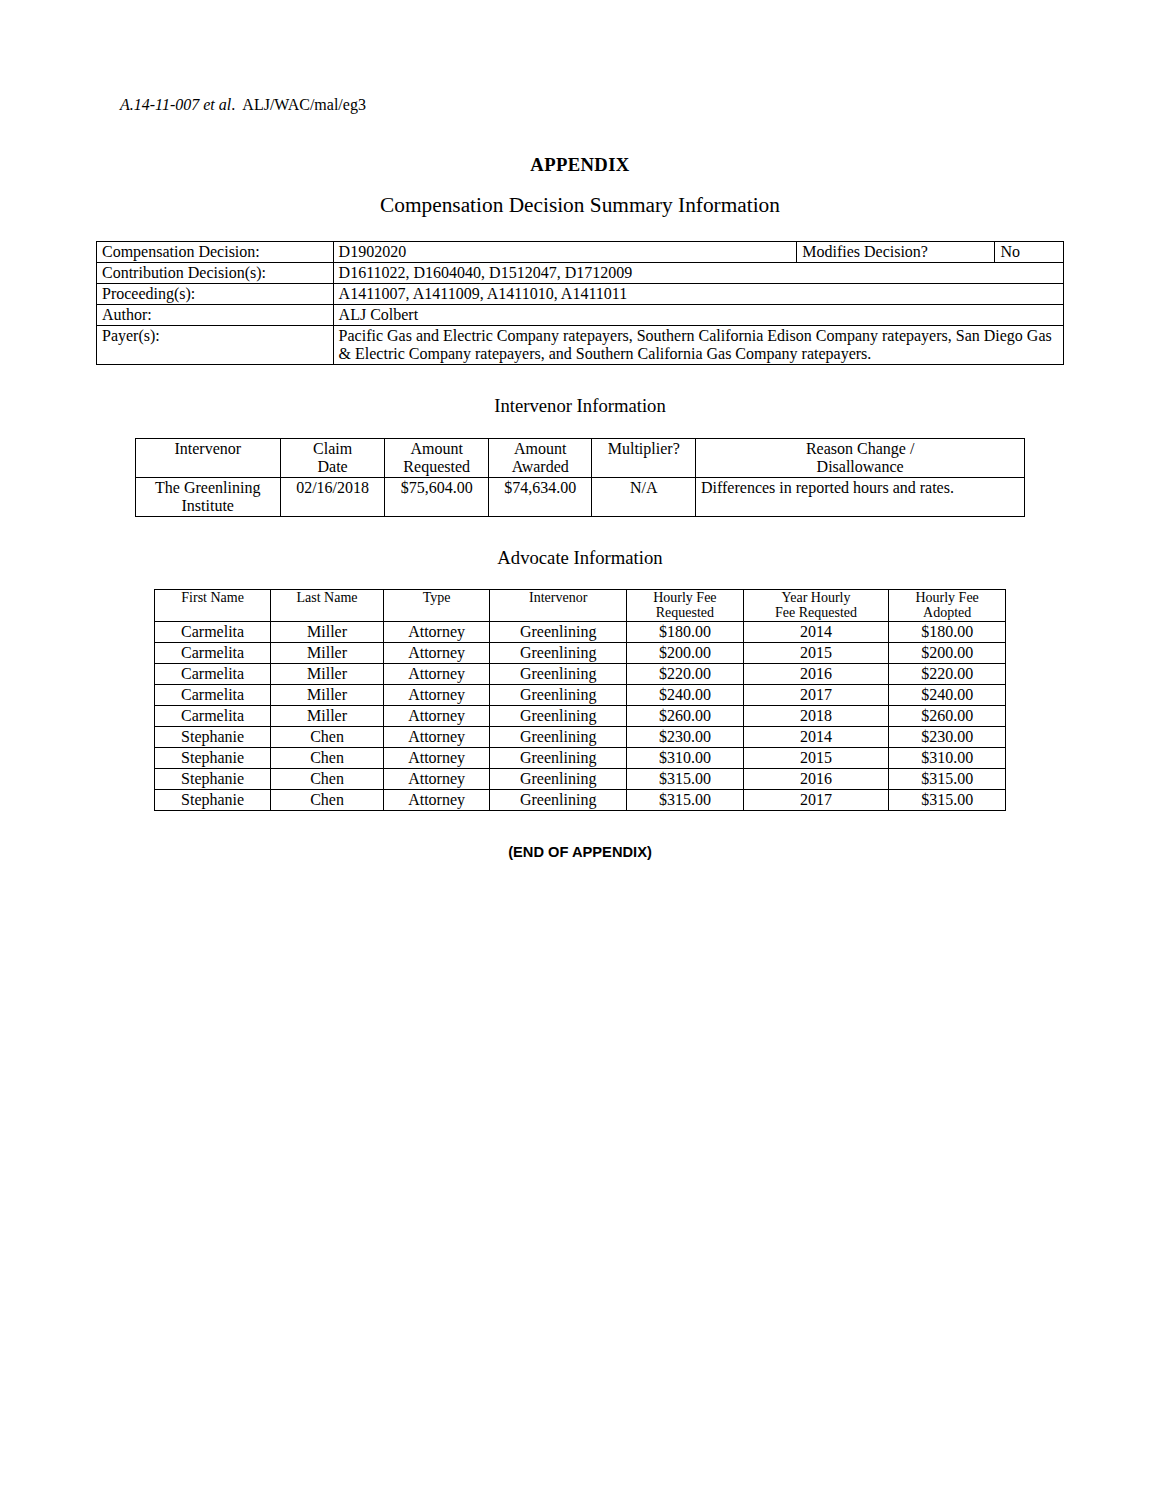A.14-11-007 et al. ALJ/WAC/mal/eg3
APPENDIX
Compensation Decision Summary Information
| Compensation Decision: | D1902020 | Modifies Decision? | No |
| Contribution Decision(s): | D1611022, D1604040, D1512047, D1712009 |
| Proceeding(s): | A1411007, A1411009, A1411010, A1411011 |
| Author: | ALJ Colbert |
| Payer(s): | Pacific Gas and Electric Company ratepayers, Southern California Edison Company ratepayers, San Diego Gas & Electric Company ratepayers, and Southern California Gas Company ratepayers. |
Intervenor Information
| Intervenor | Claim Date | Amount Requested | Amount Awarded | Multiplier? | Reason Change / Disallowance |
| --- | --- | --- | --- | --- | --- |
| The Greenlining Institute | 02/16/2018 | $75,604.00 | $74,634.00 | N/A | Differences in reported hours and rates. |
Advocate Information
| First Name | Last Name | Type | Intervenor | Hourly Fee Requested | Year Hourly Fee Requested | Hourly Fee Adopted |
| --- | --- | --- | --- | --- | --- | --- |
| Carmelita | Miller | Attorney | Greenlining | $180.00 | 2014 | $180.00 |
| Carmelita | Miller | Attorney | Greenlining | $200.00 | 2015 | $200.00 |
| Carmelita | Miller | Attorney | Greenlining | $220.00 | 2016 | $220.00 |
| Carmelita | Miller | Attorney | Greenlining | $240.00 | 2017 | $240.00 |
| Carmelita | Miller | Attorney | Greenlining | $260.00 | 2018 | $260.00 |
| Stephanie | Chen | Attorney | Greenlining | $230.00 | 2014 | $230.00 |
| Stephanie | Chen | Attorney | Greenlining | $310.00 | 2015 | $310.00 |
| Stephanie | Chen | Attorney | Greenlining | $315.00 | 2016 | $315.00 |
| Stephanie | Chen | Attorney | Greenlining | $315.00 | 2017 | $315.00 |
(END OF APPENDIX)